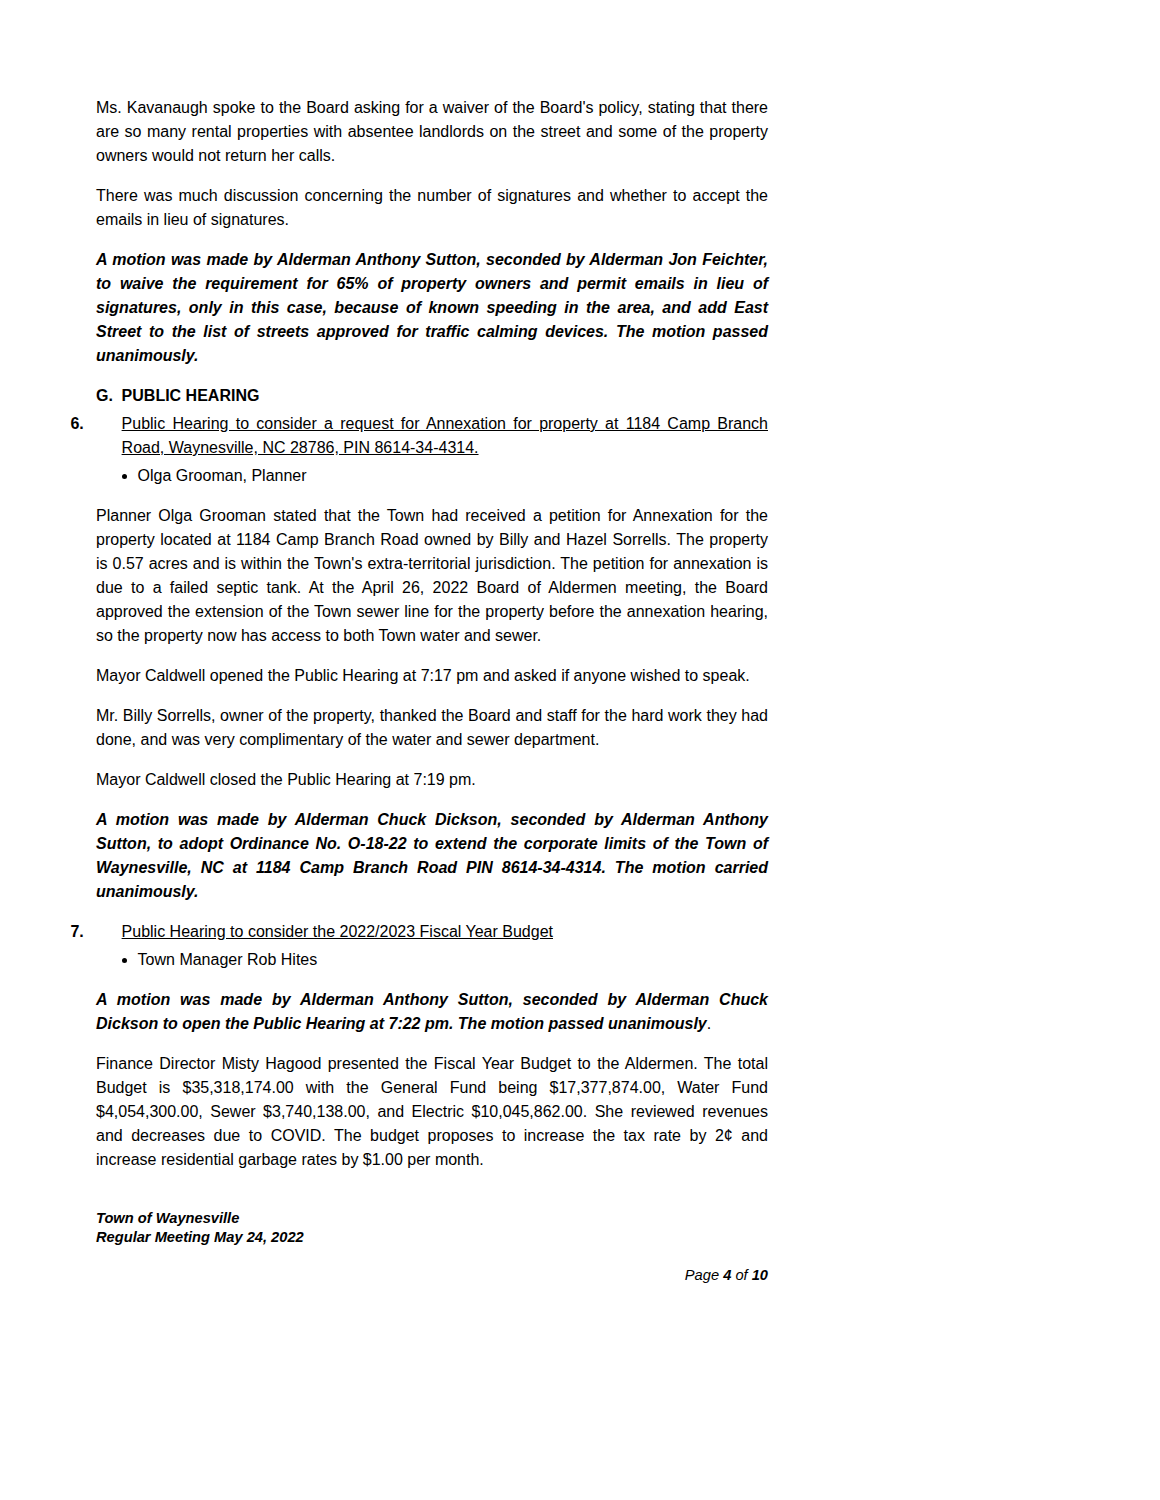Ms. Kavanaugh spoke to the Board asking for a waiver of the Board's policy, stating that there are so many rental properties with absentee landlords on the street and some of the property owners would not return her calls.
There was much discussion concerning the number of signatures and whether to accept the emails in lieu of signatures.
A motion was made by Alderman Anthony Sutton, seconded by Alderman Jon Feichter, to waive the requirement for 65% of property owners and permit emails in lieu of signatures, only in this case, because of known speeding in the area, and add East Street to the list of streets approved for traffic calming devices. The motion passed unanimously.
G. PUBLIC HEARING
6. Public Hearing to consider a request for Annexation for property at 1184 Camp Branch Road, Waynesville, NC 28786, PIN 8614-34-4314.
Olga Grooman, Planner
Planner Olga Grooman stated that the Town had received a petition for Annexation for the property located at 1184 Camp Branch Road owned by Billy and Hazel Sorrells. The property is 0.57 acres and is within the Town's extra-territorial jurisdiction. The petition for annexation is due to a failed septic tank. At the April 26, 2022 Board of Aldermen meeting, the Board approved the extension of the Town sewer line for the property before the annexation hearing, so the property now has access to both Town water and sewer.
Mayor Caldwell opened the Public Hearing at 7:17 pm and asked if anyone wished to speak.
Mr. Billy Sorrells, owner of the property, thanked the Board and staff for the hard work they had done, and was very complimentary of the water and sewer department.
Mayor Caldwell closed the Public Hearing at 7:19 pm.
A motion was made by Alderman Chuck Dickson, seconded by Alderman Anthony Sutton, to adopt Ordinance No. O-18-22 to extend the corporate limits of the Town of Waynesville, NC at 1184 Camp Branch Road PIN 8614-34-4314. The motion carried unanimously.
7. Public Hearing to consider the 2022/2023 Fiscal Year Budget
Town Manager Rob Hites
A motion was made by Alderman Anthony Sutton, seconded by Alderman Chuck Dickson to open the Public Hearing at 7:22 pm. The motion passed unanimously.
Finance Director Misty Hagood presented the Fiscal Year Budget to the Aldermen. The total Budget is $35,318,174.00 with the General Fund being $17,377,874.00, Water Fund $4,054,300.00, Sewer $3,740,138.00, and Electric $10,045,862.00. She reviewed revenues and decreases due to COVID. The budget proposes to increase the tax rate by 2¢ and increase residential garbage rates by $1.00 per month.
Town of Waynesville
Regular Meeting May 24, 2022
Page 4 of 10